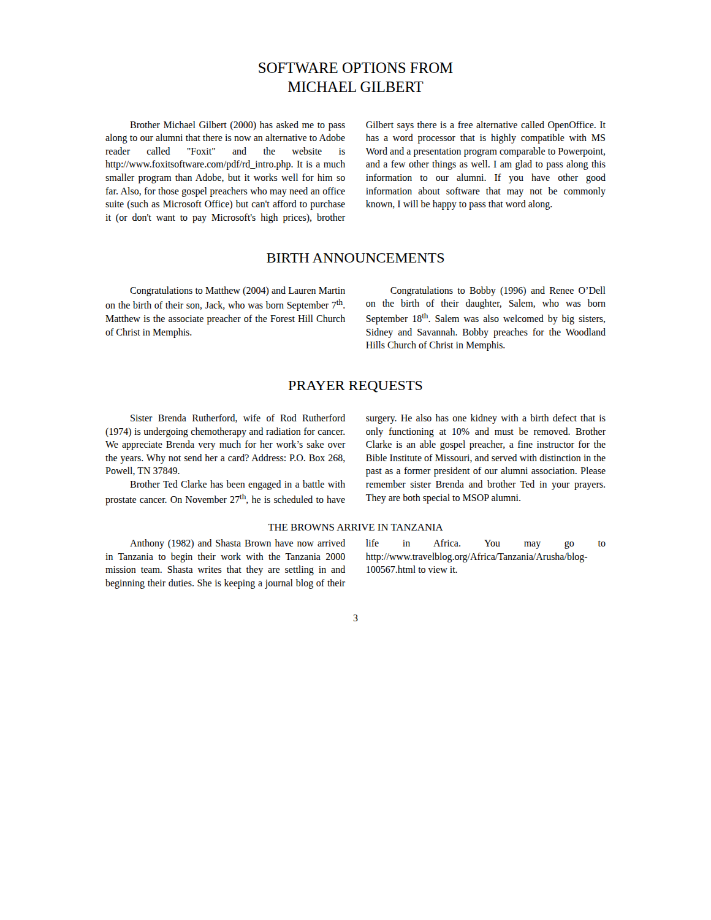SOFTWARE OPTIONS FROM
MICHAEL GILBERT
Brother Michael Gilbert (2000) has asked me to pass along to our alumni that there is now an alternative to Adobe reader called "Foxit" and the website is http://www.foxitsoftware.com/pdf/rd_intro.php. It is a much smaller program than Adobe, but it works well for him so far. Also, for those gospel preachers who may need an office suite (such as Microsoft Office) but can't afford to purchase it (or don't want to pay Microsoft's high prices), brother Gilbert says there is a free alternative called OpenOffice. It has a word processor that is highly compatible with MS Word and a presentation program comparable to Powerpoint, and a few other things as well. I am glad to pass along this information to our alumni. If you have other good information about software that may not be commonly known, I will be happy to pass that word along.
BIRTH ANNOUNCEMENTS
Congratulations to Matthew (2004) and Lauren Martin on the birth of their son, Jack, who was born September 7th. Matthew is the associate preacher of the Forest Hill Church of Christ in Memphis.
Congratulations to Bobby (1996) and Renee O’Dell on the birth of their daughter, Salem, who was born September 18th. Salem was also welcomed by big sisters, Sidney and Savannah. Bobby preaches for the Woodland Hills Church of Christ in Memphis.
PRAYER REQUESTS
Sister Brenda Rutherford, wife of Rod Rutherford (1974) is undergoing chemotherapy and radiation for cancer. We appreciate Brenda very much for her work’s sake over the years. Why not send her a card? Address: P.O. Box 268, Powell, TN 37849.
Brother Ted Clarke has been engaged in a battle with prostate cancer. On November 27th, he is scheduled to have surgery. He also has one kidney with a birth defect that is only functioning at 10% and must be removed. Brother Clarke is an able gospel preacher, a fine instructor for the Bible Institute of Missouri, and served with distinction in the past as a former president of our alumni association. Please remember sister Brenda and brother Ted in your prayers. They are both special to MSOP alumni.
THE BROWNS ARRIVE IN TANZANIA
Anthony (1982) and Shasta Brown have now arrived in Tanzania to begin their work with the Tanzania 2000 mission team. Shasta writes that they are settling in and beginning their duties. She is keeping a journal blog of their life in Africa. You may go to http://www.travelblog.org/Africa/Tanzania/Arusha/blog-100567.html to view it.
3